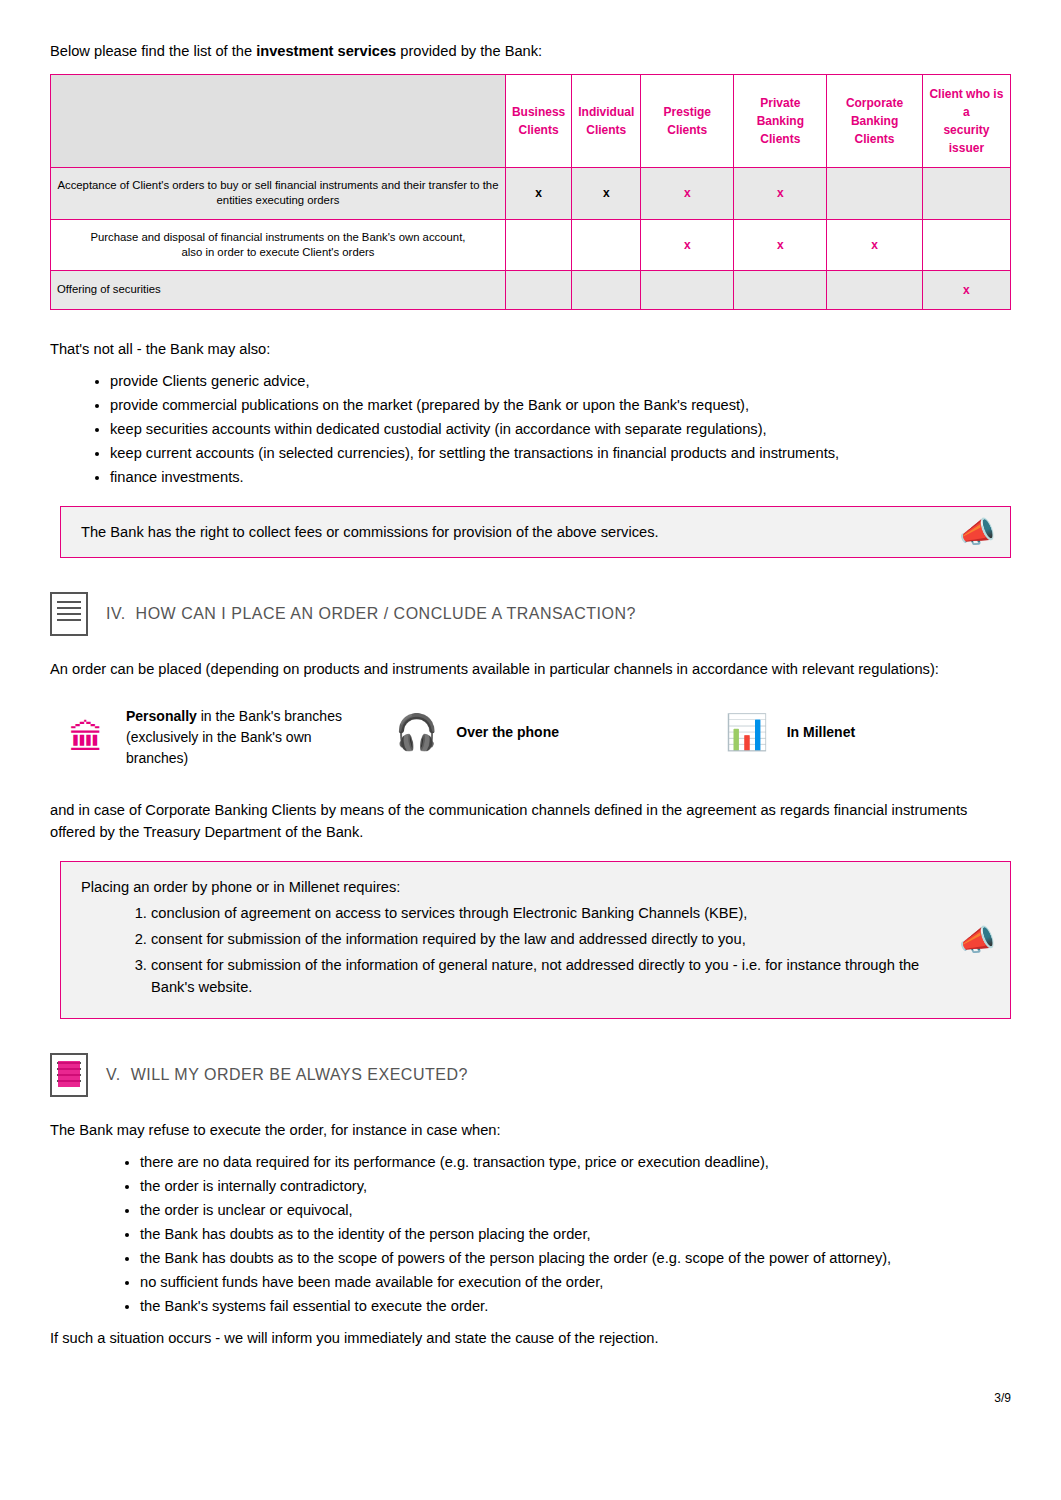Below please find the list of the investment services provided by the Bank:
| | Business Clients | Individual Clients | Prestige Clients | Private Banking Clients | Corporate Banking Clients | Client who is a security issuer |
| --- | --- | --- | --- | --- | --- | --- |
| Acceptance of Client's orders to buy or sell financial instruments and their transfer to the entities executing orders | x | x | x | x | | |
| Purchase and disposal of financial instruments on the Bank's own account, also in order to execute Client's orders | | | x | x | x | |
| Offering of securities | | | | | | x |
That's not all - the Bank may also:
provide Clients generic advice,
provide commercial publications on the market (prepared by the Bank or upon the Bank's request),
keep securities accounts within dedicated custodial activity (in accordance with separate regulations),
keep current accounts (in selected currencies), for settling the transactions in financial products and instruments,
finance investments.
The Bank has the right to collect fees or commissions for provision of the above services. 📣
IV. HOW CAN I PLACE AN ORDER / CONCLUDE A TRANSACTION?
An order can be placed (depending on products and instruments available in particular channels in accordance with relevant regulations):
🏛
Personally in the Bank's branches (exclusively in the Bank's own branches)
🎧
Over the phone
📊
In Millenet
and in case of Corporate Banking Clients by means of the communication channels defined in the agreement as regards financial instruments offered by the Treasury Department of the Bank.
Placing an order by phone or in Millenet requires:
conclusion of agreement on access to services through Electronic Banking Channels (KBE),
consent for submission of the information required by the law and addressed directly to you,
consent for submission of the information of general nature, not addressed directly to you - i.e. for instance through the Bank's website.
📣
V. WILL MY ORDER BE ALWAYS EXECUTED?
The Bank may refuse to execute the order, for instance in case when:
there are no data required for its performance (e.g. transaction type, price or execution deadline),
the order is internally contradictory,
the order is unclear or equivocal,
the Bank has doubts as to the identity of the person placing the order,
the Bank has doubts as to the scope of powers of the person placing the order (e.g. scope of the power of attorney),
no sufficient funds have been made available for execution of the order,
the Bank's systems fail essential to execute the order.
If such a situation occurs - we will inform you immediately and state the cause of the rejection.
3/9